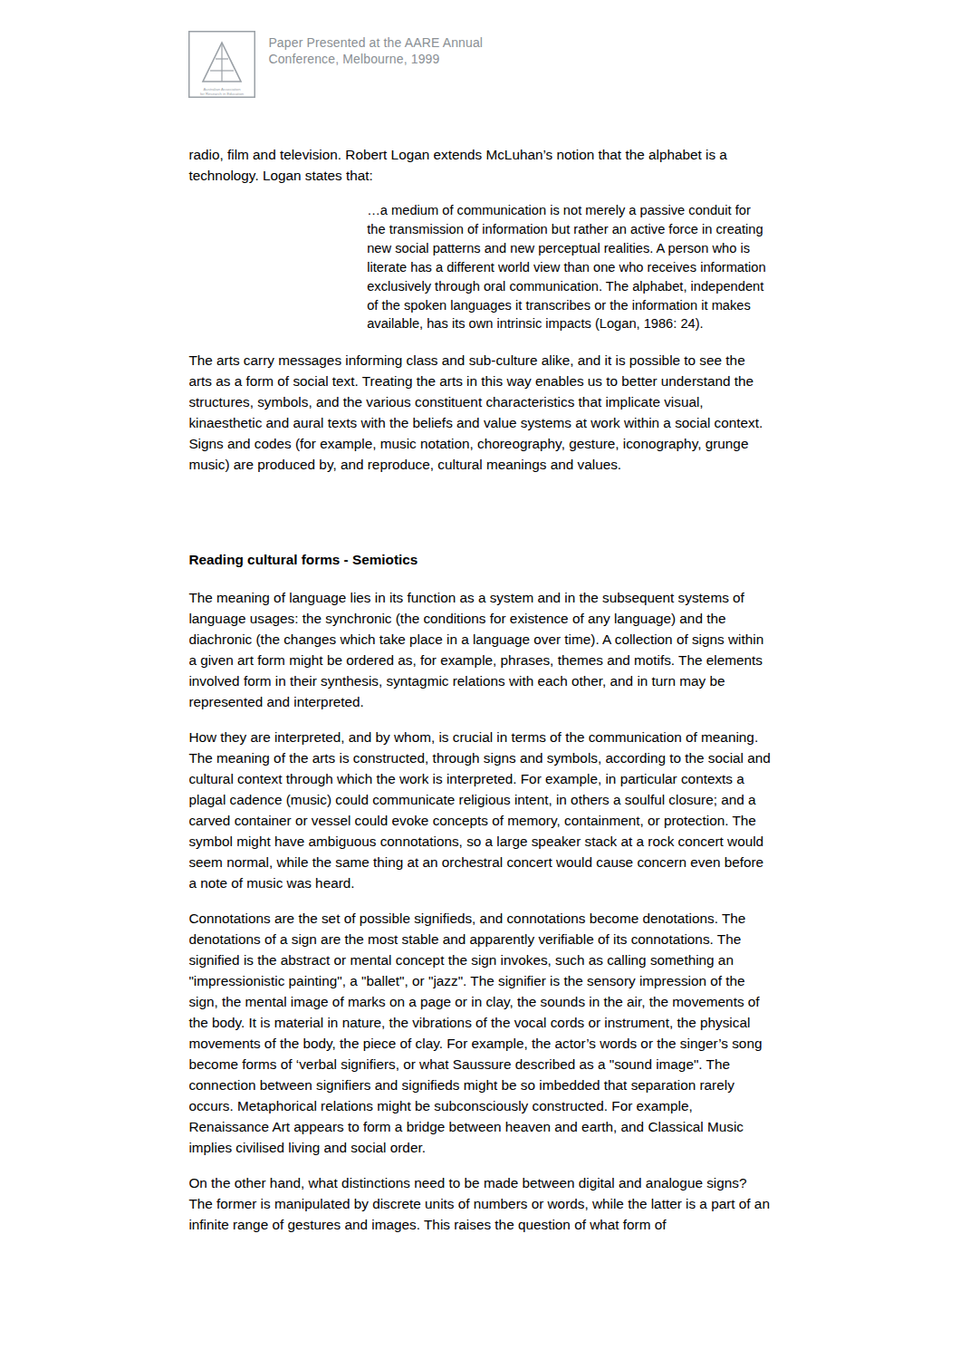Australian Association for Research in Education
Paper Presented at the AARE Annual
Conference, Melbourne, 1999
radio, film and television. Robert Logan extends McLuhan’s notion that the alphabet is a technology. Logan states that:
…a medium of communication is not merely a passive conduit for the transmission of information but rather an active force in creating new social patterns and new perceptual realities. A person who is literate has a different world view than one who receives information exclusively through oral communication. The alphabet, independent of the spoken languages it transcribes or the information it makes available, has its own intrinsic impacts (Logan, 1986: 24).
The arts carry messages informing class and sub-culture alike, and it is possible to see the arts as a form of social text. Treating the arts in this way enables us to better understand the structures, symbols, and the various constituent characteristics that implicate visual, kinaesthetic and aural texts with the beliefs and value systems at work within a social context. Signs and codes (for example, music notation, choreography, gesture, iconography, grunge music) are produced by, and reproduce, cultural meanings and values.
Reading cultural forms - Semiotics
The meaning of language lies in its function as a system and in the subsequent systems of language usages: the synchronic (the conditions for existence of any language) and the diachronic (the changes which take place in a language over time). A collection of signs within a given art form might be ordered as, for example, phrases, themes and motifs. The elements involved form in their synthesis, syntagmic relations with each other, and in turn may be represented and interpreted.
How they are interpreted, and by whom, is crucial in terms of the communication of meaning. The meaning of the arts is constructed, through signs and symbols, according to the social and cultural context through which the work is interpreted. For example, in particular contexts a plagal cadence (music) could communicate religious intent, in others a soulful closure; and a carved container or vessel could evoke concepts of memory, containment, or protection. The symbol might have ambiguous connotations, so a large speaker stack at a rock concert would seem normal, while the same thing at an orchestral concert would cause concern even before a note of music was heard.
Connotations are the set of possible signifieds, and connotations become denotations. The denotations of a sign are the most stable and apparently verifiable of its connotations. The signified is the abstract or mental concept the sign invokes, such as calling something an "impressionistic painting", a "ballet", or "jazz". The signifier is the sensory impression of the sign, the mental image of marks on a page or in clay, the sounds in the air, the movements of the body. It is material in nature, the vibrations of the vocal cords or instrument, the physical movements of the body, the piece of clay. For example, the actor’s words or the singer’s song become forms of ‘verbal signifiers, or what Saussure described as a "sound image". The connection between signifiers and signifieds might be so imbedded that separation rarely occurs. Metaphorical relations might be subconsciously constructed. For example, Renaissance Art appears to form a bridge between heaven and earth, and Classical Music implies civilised living and social order.
On the other hand, what distinctions need to be made between digital and analogue signs? The former is manipulated by discrete units of numbers or words, while the latter is a part of an infinite range of gestures and images. This raises the question of what form of